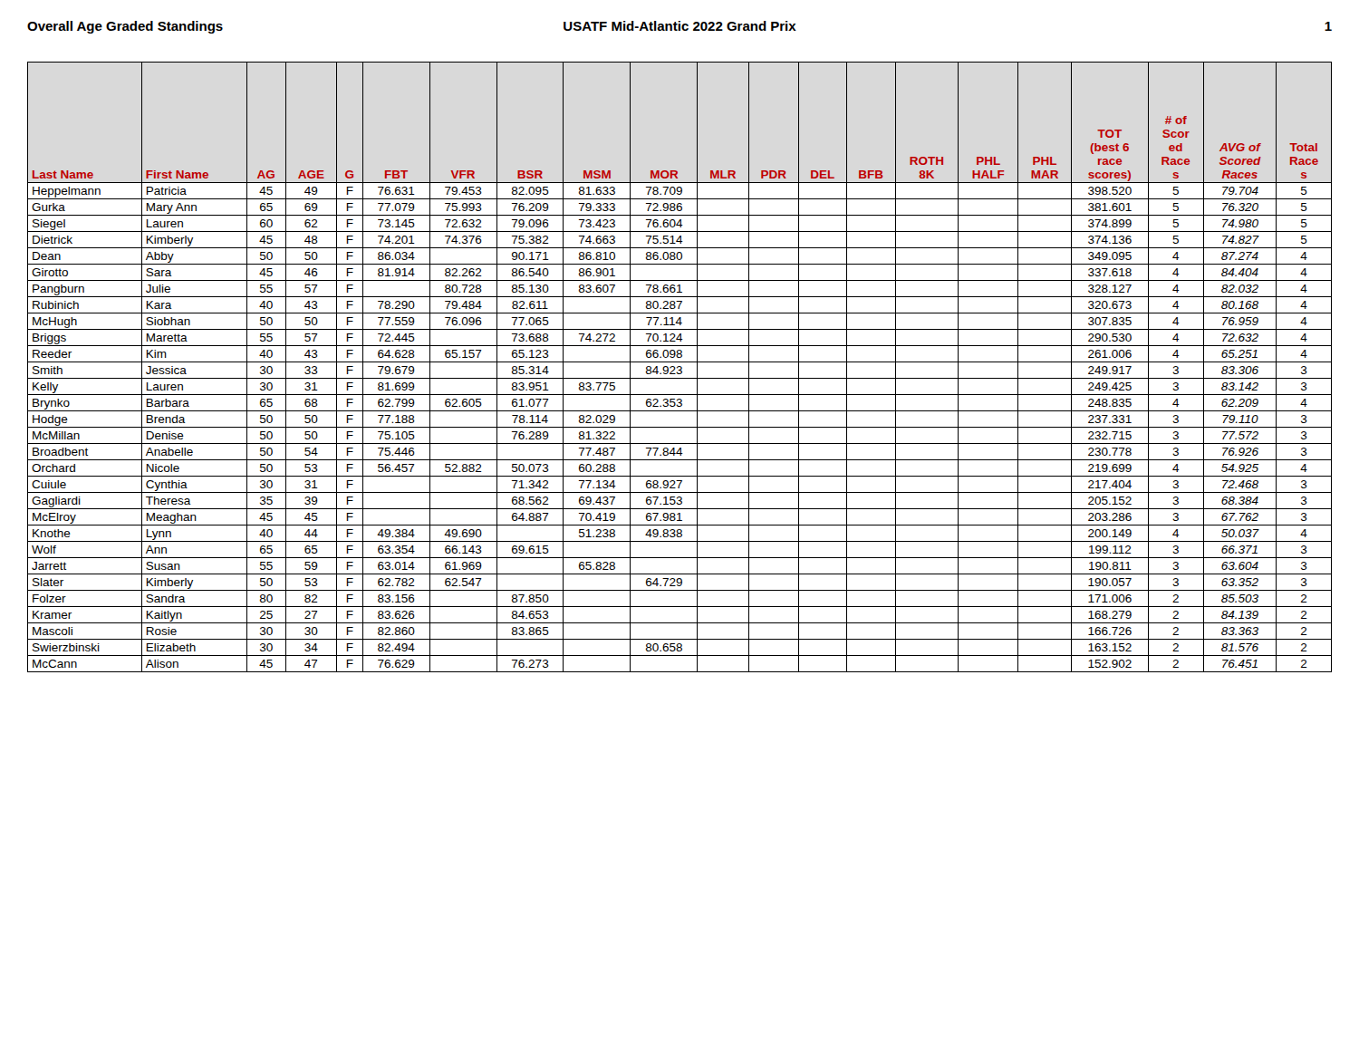Overall Age Graded Standings
USATF Mid-Atlantic 2022 Grand Prix
1
| Last Name | First Name | AG | AGE | G | FBT | VFR | BSR | MSM | MOR | MLR | PDR | DEL | BFB | ROTH 8K | PHL HALF | PHL MAR | TOT (best 6 race scores) | # of Scor ed Race s | AVG of Scored Races | Total Race s |
| --- | --- | --- | --- | --- | --- | --- | --- | --- | --- | --- | --- | --- | --- | --- | --- | --- | --- | --- | --- | --- |
| Heppelmann | Patricia | 45 | 49 | F | 76.631 | 79.453 | 82.095 | 81.633 | 78.709 | | | | | | | | 398.520 | 5 | 79.704 | 5 |
| Gurka | Mary Ann | 65 | 69 | F | 77.079 | 75.993 | 76.209 | 79.333 | 72.986 | | | | | | | | 381.601 | 5 | 76.320 | 5 |
| Siegel | Lauren | 60 | 62 | F | 73.145 | 72.632 | 79.096 | 73.423 | 76.604 | | | | | | | | 374.899 | 5 | 74.980 | 5 |
| Dietrick | Kimberly | 45 | 48 | F | 74.201 | 74.376 | 75.382 | 74.663 | 75.514 | | | | | | | | 374.136 | 5 | 74.827 | 5 |
| Dean | Abby | 50 | 50 | F | 86.034 | | 90.171 | 86.810 | 86.080 | | | | | | | | 349.095 | 4 | 87.274 | 4 |
| Girotto | Sara | 45 | 46 | F | 81.914 | 82.262 | 86.540 | 86.901 | | | | | | | | | 337.618 | 4 | 84.404 | 4 |
| Pangburn | Julie | 55 | 57 | F | | 80.728 | 85.130 | 83.607 | 78.661 | | | | | | | | 328.127 | 4 | 82.032 | 4 |
| Rubinich | Kara | 40 | 43 | F | 78.290 | 79.484 | 82.611 | | 80.287 | | | | | | | | 320.673 | 4 | 80.168 | 4 |
| McHugh | Siobhan | 50 | 50 | F | 77.559 | 76.096 | 77.065 | | 77.114 | | | | | | | | 307.835 | 4 | 76.959 | 4 |
| Briggs | Maretta | 55 | 57 | F | 72.445 | | 73.688 | 74.272 | 70.124 | | | | | | | | 290.530 | 4 | 72.632 | 4 |
| Reeder | Kim | 40 | 43 | F | 64.628 | 65.157 | 65.123 | | 66.098 | | | | | | | | 261.006 | 4 | 65.251 | 4 |
| Smith | Jessica | 30 | 33 | F | 79.679 | | 85.314 | | 84.923 | | | | | | | | 249.917 | 3 | 83.306 | 3 |
| Kelly | Lauren | 30 | 31 | F | 81.699 | | 83.951 | 83.775 | | | | | | | | | 249.425 | 3 | 83.142 | 3 |
| Brynko | Barbara | 65 | 68 | F | 62.799 | 62.605 | 61.077 | | 62.353 | | | | | | | | 248.835 | 4 | 62.209 | 4 |
| Hodge | Brenda | 50 | 50 | F | 77.188 | | 78.114 | 82.029 | | | | | | | | | 237.331 | 3 | 79.110 | 3 |
| McMillan | Denise | 50 | 50 | F | 75.105 | | 76.289 | 81.322 | | | | | | | | | 232.715 | 3 | 77.572 | 3 |
| Broadbent | Anabelle | 50 | 54 | F | 75.446 | | | 77.487 | 77.844 | | | | | | | | 230.778 | 3 | 76.926 | 3 |
| Orchard | Nicole | 50 | 53 | F | 56.457 | 52.882 | 50.073 | 60.288 | | | | | | | | | 219.699 | 4 | 54.925 | 4 |
| Cuiule | Cynthia | 30 | 31 | F | | | 71.342 | 77.134 | 68.927 | | | | | | | | 217.404 | 3 | 72.468 | 3 |
| Gagliardi | Theresa | 35 | 39 | F | | | 68.562 | 69.437 | 67.153 | | | | | | | | 205.152 | 3 | 68.384 | 3 |
| McElroy | Meaghan | 45 | 45 | F | | | 64.887 | 70.419 | 67.981 | | | | | | | | 203.286 | 3 | 67.762 | 3 |
| Knothe | Lynn | 40 | 44 | F | 49.384 | 49.690 | | 51.238 | 49.838 | | | | | | | | 200.149 | 4 | 50.037 | 4 |
| Wolf | Ann | 65 | 65 | F | 63.354 | 66.143 | 69.615 | | | | | | | | | | 199.112 | 3 | 66.371 | 3 |
| Jarrett | Susan | 55 | 59 | F | 63.014 | 61.969 | | 65.828 | | | | | | | | | 190.811 | 3 | 63.604 | 3 |
| Slater | Kimberly | 50 | 53 | F | 62.782 | 62.547 | | | 64.729 | | | | | | | | 190.057 | 3 | 63.352 | 3 |
| Folzer | Sandra | 80 | 82 | F | 83.156 | | 87.850 | | | | | | | | | | 171.006 | 2 | 85.503 | 2 |
| Kramer | Kaitlyn | 25 | 27 | F | 83.626 | | 84.653 | | | | | | | | | | 168.279 | 2 | 84.139 | 2 |
| Mascoli | Rosie | 30 | 30 | F | 82.860 | | 83.865 | | | | | | | | | | 166.726 | 2 | 83.363 | 2 |
| Swierzbinski | Elizabeth | 30 | 34 | F | 82.494 | | | | 80.658 | | | | | | | | 163.152 | 2 | 81.576 | 2 |
| McCann | Alison | 45 | 47 | F | 76.629 | | 76.273 | | | | | | | | | | 152.902 | 2 | 76.451 | 2 |